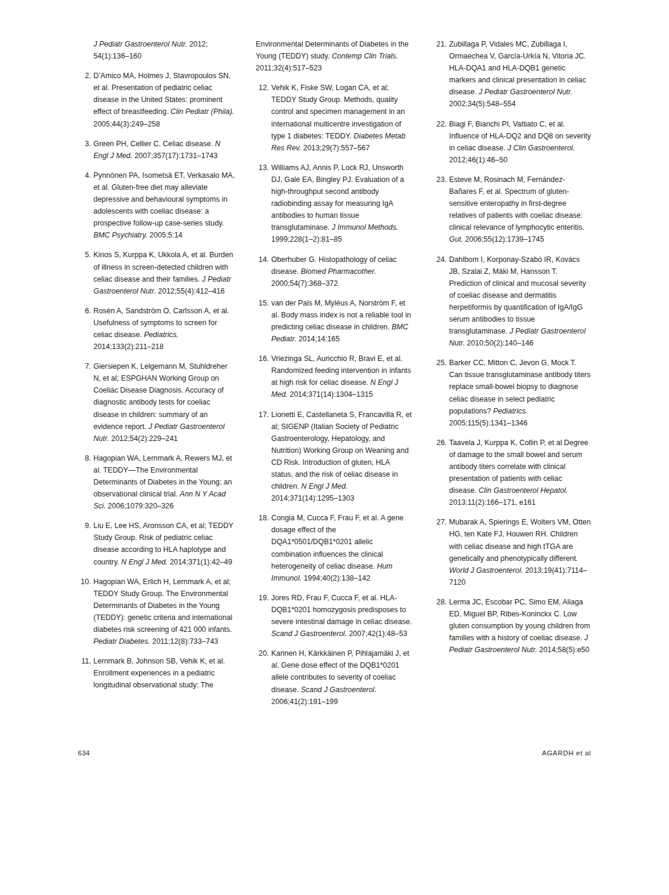J Pediatr Gastroenterol Nutr. 2012;
54(1):136–160
2. D’Amico MA, Holmes J, Stavropoulos SN, et al. Presentation of pediatric celiac disease in the United States: prominent effect of breastfeeding. Clin Pediatr (Phila). 2005;44(3):249–258
3. Green PH, Cellier C. Celiac disease. N Engl J Med. 2007;357(17):1731–1743
4. Pynnönen PA, Isometsä ET, Verkasalo MA, et al. Gluten-free diet may alleviate depressive and behavioural symptoms in adolescents with coeliac disease: a prospective follow-up case-series study. BMC Psychiatry. 2005;5:14
5. Kinos S, Kurppa K, Ukkola A, et al. Burden of illness in screen-detected children with celiac disease and their families. J Pediatr Gastroenterol Nutr. 2012;55(4):412–416
6. Rosén A, Sandström O, Carlsson A, et al. Usefulness of symptoms to screen for celiac disease. Pediatrics. 2014;133(2):211–218
7. Giersiepen K, Lelgemann M, Stuhldreher N, et al; ESPGHAN Working Group on Coeliac Disease Diagnosis. Accuracy of diagnostic antibody tests for coeliac disease in children: summary of an evidence report. J Pediatr Gastroenterol Nutr. 2012;54(2):229–241
8. Hagopian WA, Lernmark A, Rewers MJ, et al. TEDDY—The Environmental Determinants of Diabetes in the Young: an observational clinical trial. Ann N Y Acad Sci. 2006;1079:320–326
9. Liu E, Lee HS, Aronsson CA, et al; TEDDY Study Group. Risk of pediatric celiac disease according to HLA haplotype and country. N Engl J Med. 2014;371(1):42–49
10. Hagopian WA, Erlich H, Lernmark A, et al; TEDDY Study Group. The Environmental Determinants of Diabetes in the Young (TEDDY): genetic criteria and international diabetes risk screening of 421 000 infants. Pediatr Diabetes. 2011;12(8):733–743
11. Lernmark B, Johnson SB, Vehik K, et al. Enrollment experiences in a pediatric longitudinal observational study: The
Environmental Determinants of Diabetes in the Young (TEDDY) study. Contemp Clin Trials. 2011;32(4):517–523
12. Vehik K, Fiske SW, Logan CA, et al; TEDDY Study Group. Methods, quality control and specimen management in an international multicentre investigation of type 1 diabetes: TEDDY. Diabetes Metab Res Rev. 2013;29(7):557–567
13. Williams AJ, Annis P, Lock RJ, Unsworth DJ, Gale EA, Bingley PJ. Evaluation of a high-throughput second antibody radiobinding assay for measuring IgA antibodies to human tissue transglutaminase. J Immunol Methods. 1999;228(1–2):81–85
14. Oberhuber G. Histopathology of celiac disease. Biomed Pharmacother. 2000;54(7):368–372
15. van der Pals M, Myléus A, Norström F, et al. Body mass index is not a reliable tool in predicting celiac disease in children. BMC Pediatr. 2014;14:165
16. Vriezinga SL, Auricchio R, Bravi E, et al. Randomized feeding intervention in infants at high risk for celiac disease. N Engl J Med. 2014;371(14):1304–1315
17. Lionetti E, Castellaneta S, Francavilla R, et al; SIGENP (Italian Society of Pediatric Gastroenterology, Hepatology, and Nutrition) Working Group on Weaning and CD Risk. Introduction of gluten, HLA status, and the risk of celiac disease in children. N Engl J Med. 2014;371(14):1295–1303
18. Congia M, Cucca F, Frau F, et al. A gene dosage effect of the DQA1*0501/DQB1*0201 allelic combination influences the clinical heterogeneity of celiac disease. Hum Immunol. 1994;40(2):138–142
19. Jores RD, Frau F, Cucca F, et al. HLA-DQB1*0201 homozygosis predisposes to severe intestinal damage in celiac disease. Scand J Gastroenterol. 2007;42(1):48–53
20. Karinen H, Kärkkäinen P, Pihlajamäki J, et al. Gene dose effect of the DQB1*0201 allele contributes to severity of coeliac disease. Scand J Gastroenterol. 2006;41(2):191–199
21. Zubillaga P, Vidales MC, Zubillaga I, Ormaechea V, García-Urkía N, Vitoria JC. HLA-DQA1 and HLA-DQB1 genetic markers and clinical presentation in celiac disease. J Pediatr Gastroenterol Nutr. 2002;34(5):548–554
22. Biagi F, Bianchi PI, Vattiato C, et al. Influence of HLA-DQ2 and DQ8 on severity in celiac disease. J Clin Gastroenterol. 2012;46(1):46–50
23. Esteve M, Rosinach M, Fernández-Bañares F, et al. Spectrum of gluten-sensitive enteropathy in first-degree relatives of patients with coeliac disease: clinical relevance of lymphocytic enteritis. Gut. 2006;55(12):1739–1745
24. Dahlbom I, Korponay-Szabó IR, Kovács JB, Szalai Z, Mäki M, Hansson T. Prediction of clinical and mucosal severity of coeliac disease and dermatitis herpetiformis by quantification of IgA/IgG serum antibodies to tissue transglutaminase. J Pediatr Gastroenterol Nutr. 2010;50(2):140–146
25. Barker CC, Mitton C, Jevon G, Mock T. Can tissue transglutaminase antibody titers replace small-bowel biopsy to diagnose celiac disease in select pediatric populations? Pediatrics. 2005;115(5):1341–1346
26. Taavela J, Kurppa K, Collin P, et al Degree of damage to the small bowel and serum antibody titers correlate with clinical presentation of patients with celiac disease. Clin Gastroenterol Hepatol. 2013;11(2):166–171, e161
27. Mubarak A, Spierings E, Wolters VM, Otten HG, ten Kate FJ, Houwen RH. Children with celiac disease and high tTGA are genetically and phenotypically different. World J Gastroenterol. 2013;19(41):7114–7120
28. Lerma JC, Escobar PC, Simo EM, Aliaga ED, Miguel BP, Ribes-Koninckx C. Low gluten consumption by young children from families with a history of coeliac disease. J Pediatr Gastroenterol Nutr. 2014;58(5):e50
634 AGARDH et al